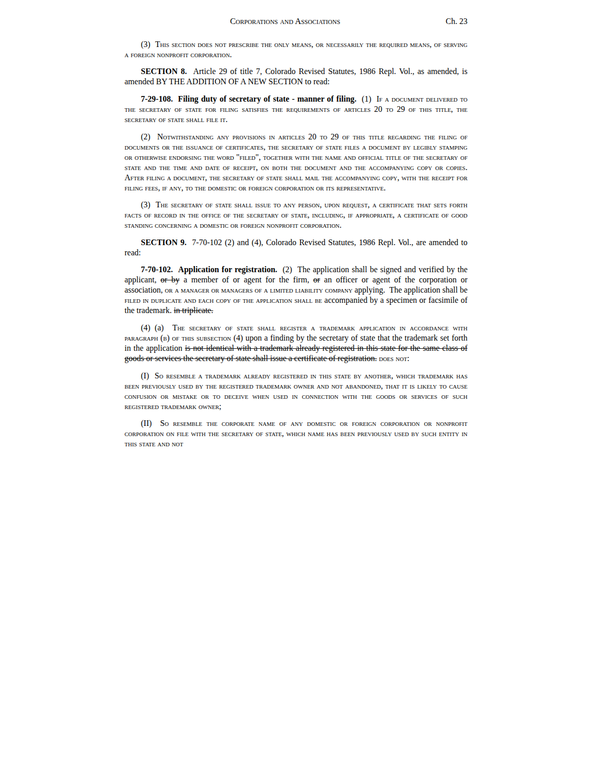Corporations and Associations
Ch. 23
(3) This section does not prescribe the only means, or necessarily the required means, of serving a foreign nonprofit corporation.
SECTION 8. Article 29 of title 7, Colorado Revised Statutes, 1986 Repl. Vol., as amended, is amended BY THE ADDITION OF A NEW SECTION to read:
7-29-108. Filing duty of secretary of state - manner of filing. (1) If a document delivered to the secretary of state for filing satisfies the requirements of articles 20 to 29 of this title, the secretary of state shall file it.
(2) Notwithstanding any provisions in articles 20 to 29 of this title regarding the filing of documents or the issuance of certificates, the secretary of state files a document by legibly stamping or otherwise endorsing the word "filed", together with the name and official title of the secretary of state and the time and date of receipt, on both the document and the accompanying copy or copies. After filing a document, the secretary of state shall mail the accompanying copy, with the receipt for filing fees, if any, to the domestic or foreign corporation or its representative.
(3) The secretary of state shall issue to any person, upon request, a certificate that sets forth facts of record in the office of the secretary of state, including, if appropriate, a certificate of good standing concerning a domestic or foreign nonprofit corporation.
SECTION 9. 7-70-102 (2) and (4), Colorado Revised Statutes, 1986 Repl. Vol., are amended to read:
7-70-102. Application for registration. (2) The application shall be signed and verified by the applicant, or by a member of or agent for the firm, or an officer or agent of the corporation or association, or a manager or managers of a limited liability company applying. The application shall be filed in duplicate and each copy of the application shall be accompanied by a specimen or facsimile of the trademark. in triplicate.
(4) (a) The secretary of state shall register a trademark application in accordance with paragraph (b) of this subsection (4) upon a finding by the secretary of state that the trademark set forth in the application is not identical with a trademark already registered in this state for the same class of goods or services the secretary of state shall issue a certificate of registration. does not:
(I) So resemble a trademark already registered in this state by another, which trademark has been previously used by the registered trademark owner and not abandoned, that it is likely to cause confusion or mistake or to deceive when used in connection with the goods or services of such registered trademark owner;
(II) So resemble the corporate name of any domestic or foreign corporation or nonprofit corporation on file with the secretary of state, which name has been previously used by such entity in this state and not